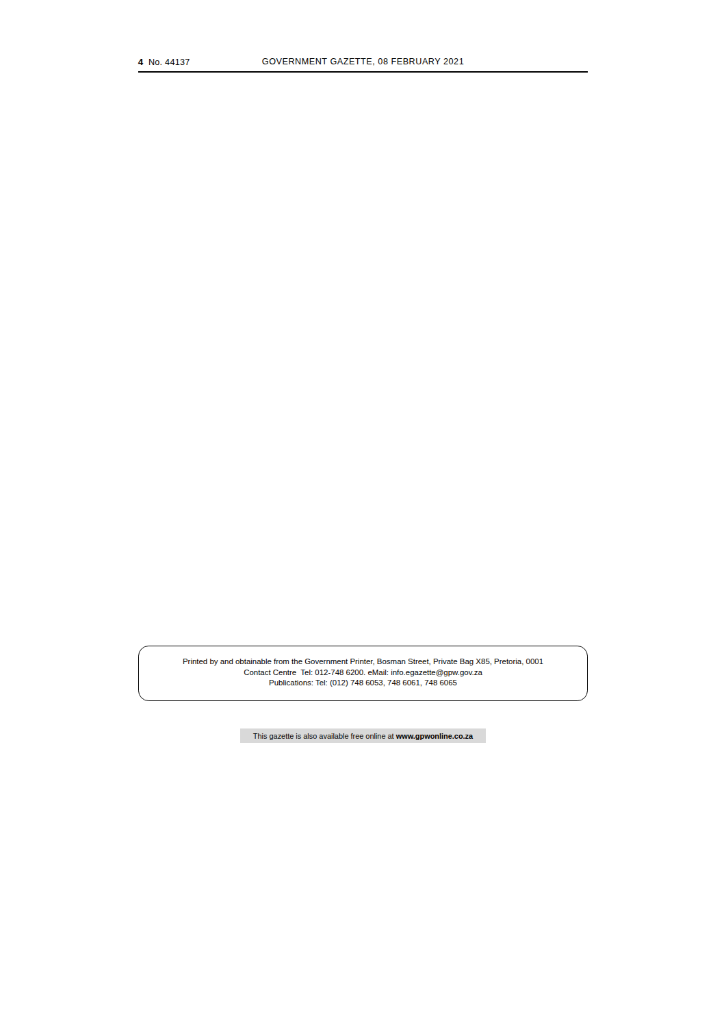4 No. 44137 GOVERNMENT GAZETTE, 08 FEBRUARY 2021
Printed by and obtainable from the Government Printer, Bosman Street, Private Bag X85, Pretoria, 0001
Contact Centre Tel: 012-748 6200. eMail: info.egazette@gpw.gov.za
Publications: Tel: (012) 748 6053, 748 6061, 748 6065
This gazette is also available free online at www.gpwonline.co.za